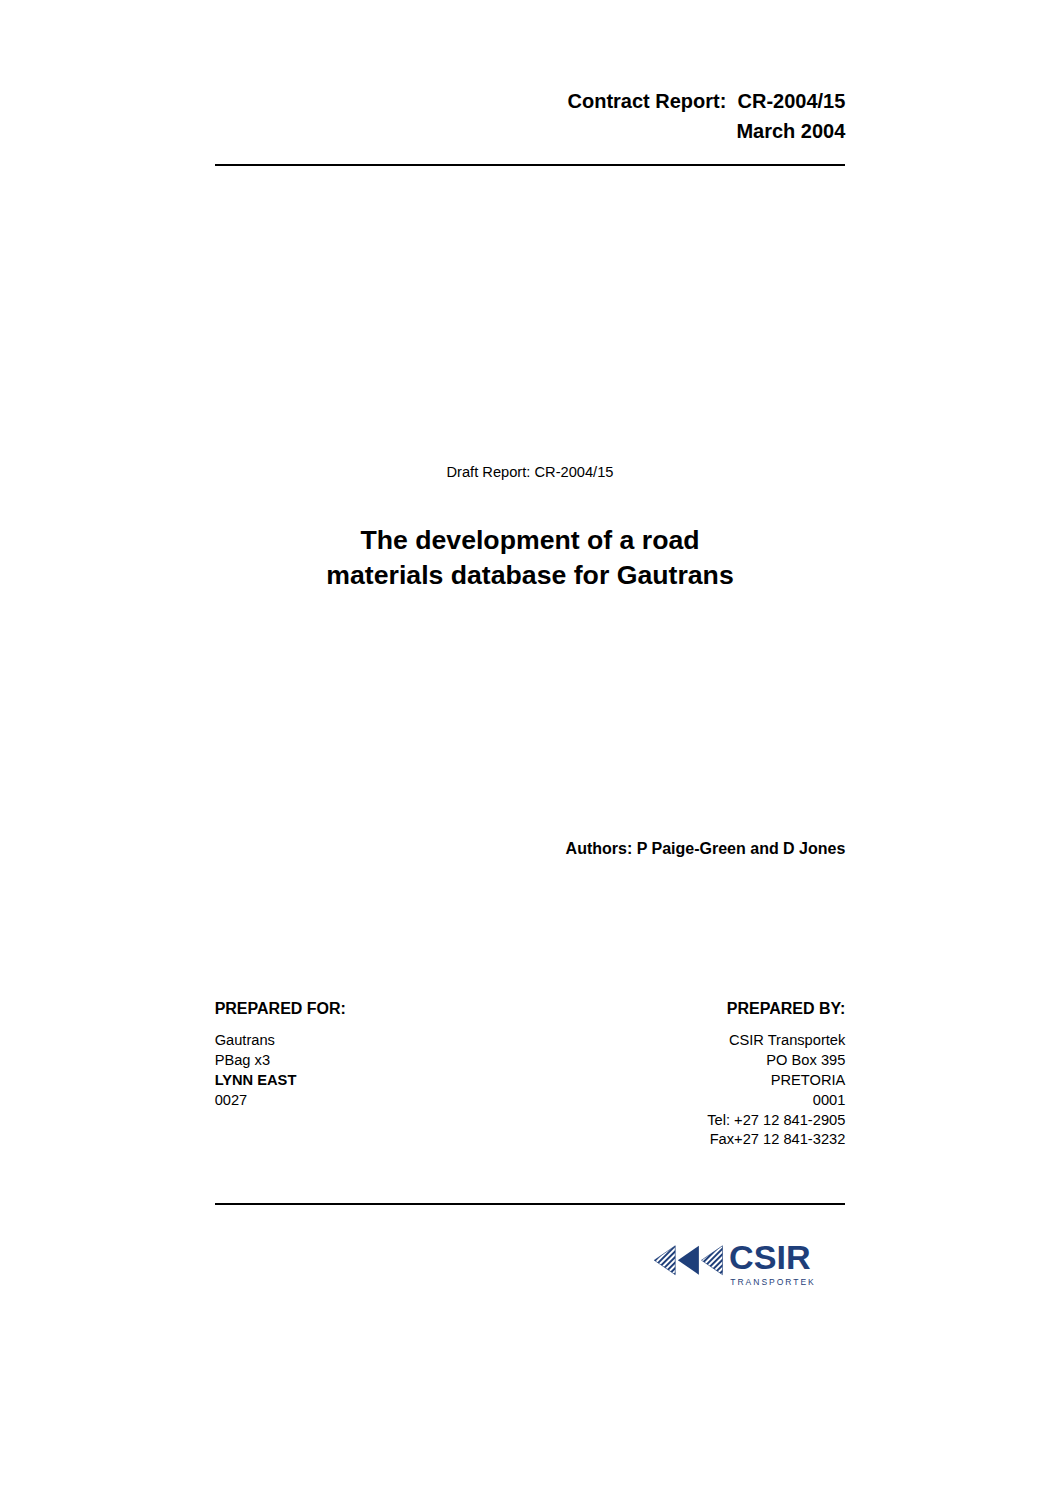Contract Report: CR-2004/15
March 2004
Draft Report: CR-2004/15
The development of a road
materials database for Gautrans
Authors: P Paige-Green and D Jones
| PREPARED FOR: Gautrans PBag x3 LYNN EAST 0027 | PREPARED BY: CSIR Transportek PO Box 395 PRETORIA 0001 Tel: +27 12 841-2905 Fax+27 12 841-3232 |
CSIR TRANSPORTEK